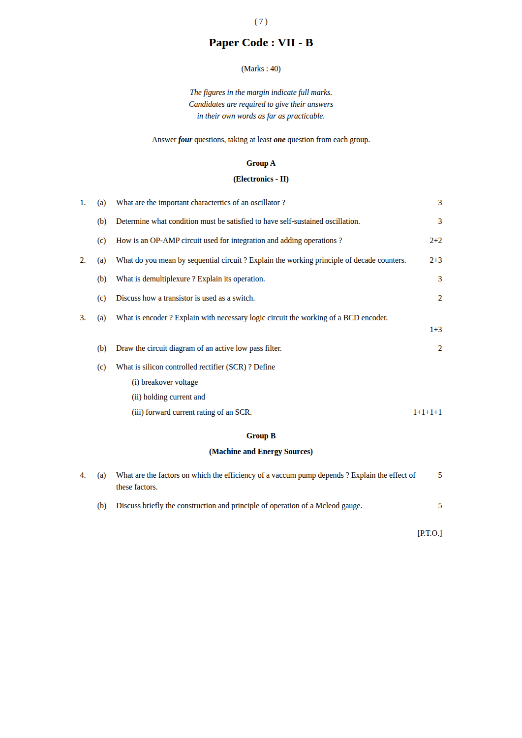( 7 )
Paper Code : VII - B
(Marks : 40)
The figures in the margin indicate full marks.
Candidates are required to give their answers
in their own words as far as practicable.
Answer four questions, taking at least one question from each group.
Group A
(Electronics - II)
1.
(a) 3 What are the important charactertics of an oscillator ?
(b) 3 Determine what condition must be satisfied to have self-sustained oscillation.
(c) 2+2 How is an OP-AMP circuit used for integration and adding operations ?
2.
(a) 2+3 What do you mean by sequential circuit ? Explain the working principle of decade counters.
(b) 3 What is demultiplexure ? Explain its operation.
(c) 2 Discuss how a transistor is used as a switch.
3.
(a) What is encoder ? Explain with necessary logic circuit the working of a BCD encoder.
1+3
(b) 2 Draw the circuit diagram of an active low pass filter.
(c) What is silicon controlled rectifier (SCR) ? Define
(i) breakover voltage
(ii) holding current and
1+1+1+1 (iii) forward current rating of an SCR.
Group B
(Machine and Energy Sources)
4.
(a) 5 What are the factors on which the efficiency of a vaccum pump depends ? Explain the effect of these factors.
(b) 5 Discuss briefly the construction and principle of operation of a Mcleod gauge.
[P.T.O.]